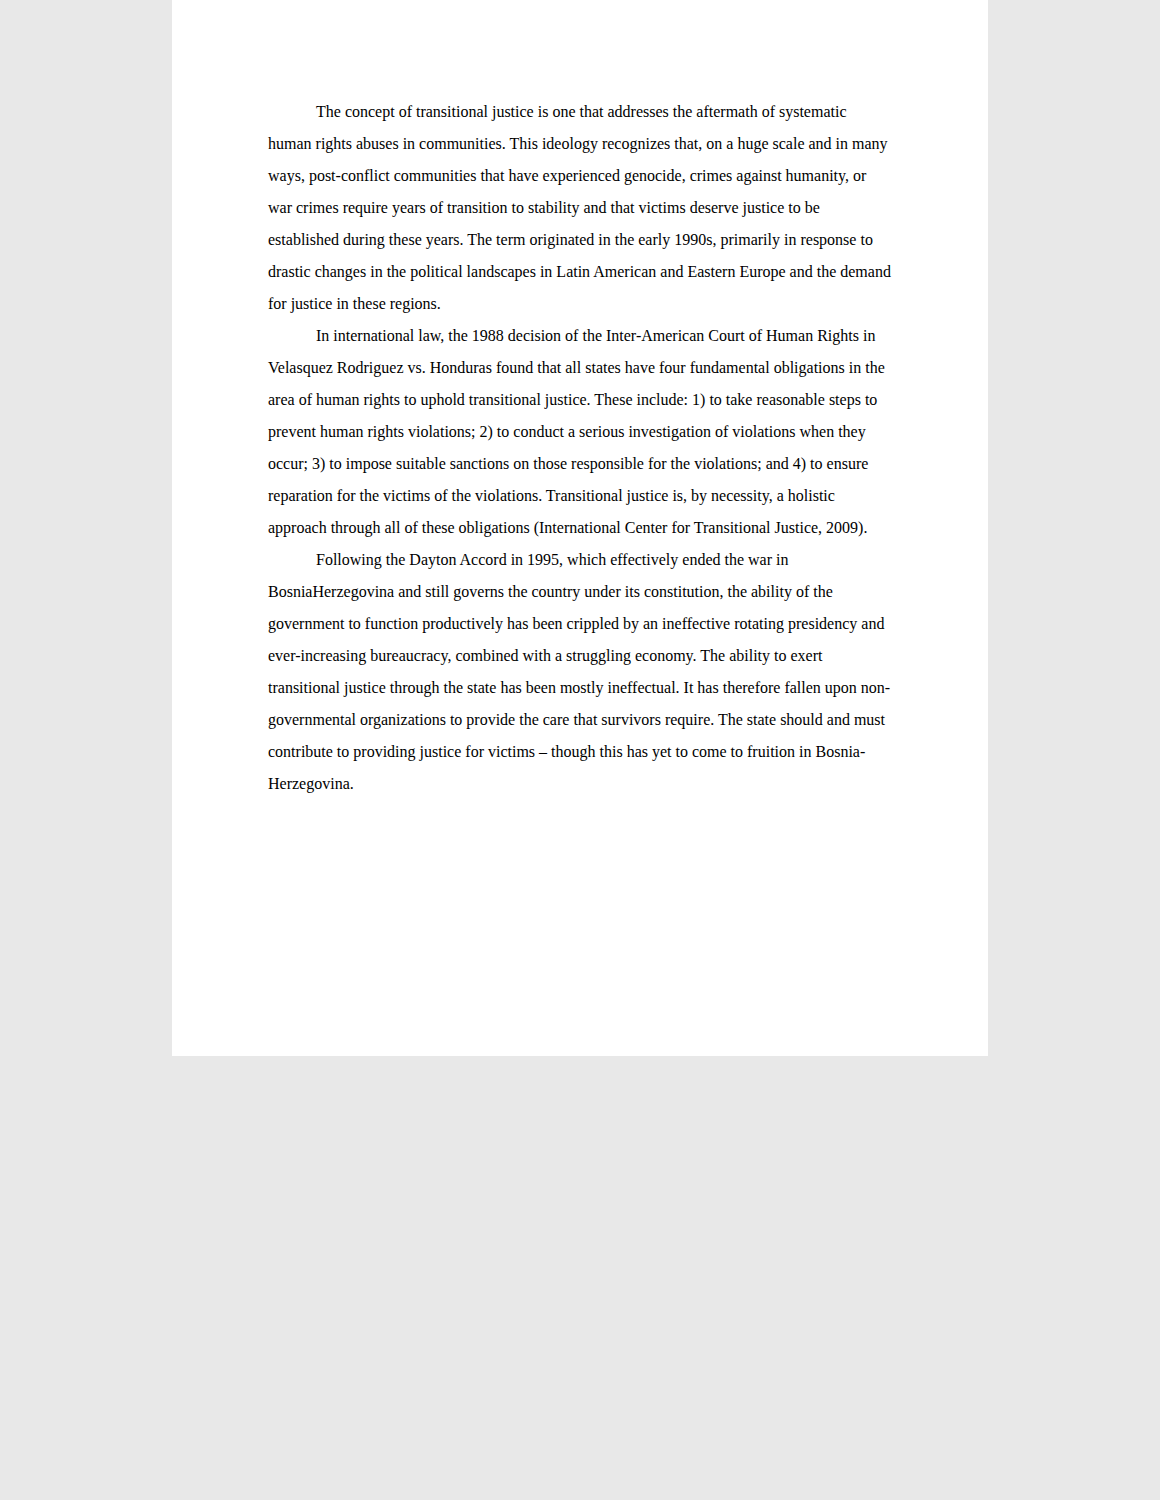The concept of transitional justice is one that addresses the aftermath of systematic human rights abuses in communities. This ideology recognizes that, on a huge scale and in many ways, post-conflict communities that have experienced genocide, crimes against humanity, or war crimes require years of transition to stability and that victims deserve justice to be established during these years. The term originated in the early 1990s, primarily in response to drastic changes in the political landscapes in Latin American and Eastern Europe and the demand for justice in these regions.
In international law, the 1988 decision of the Inter-American Court of Human Rights in Velasquez Rodriguez vs. Honduras found that all states have four fundamental obligations in the area of human rights to uphold transitional justice. These include: 1) to take reasonable steps to prevent human rights violations; 2) to conduct a serious investigation of violations when they occur; 3) to impose suitable sanctions on those responsible for the violations; and 4) to ensure reparation for the victims of the violations. Transitional justice is, by necessity, a holistic approach through all of these obligations (International Center for Transitional Justice, 2009).
Following the Dayton Accord in 1995, which effectively ended the war in BosniaHerzegovina and still governs the country under its constitution, the ability of the government to function productively has been crippled by an ineffective rotating presidency and ever-increasing bureaucracy, combined with a struggling economy. The ability to exert transitional justice through the state has been mostly ineffectual. It has therefore fallen upon non-governmental organizations to provide the care that survivors require. The state should and must contribute to providing justice for victims – though this has yet to come to fruition in Bosnia-Herzegovina.